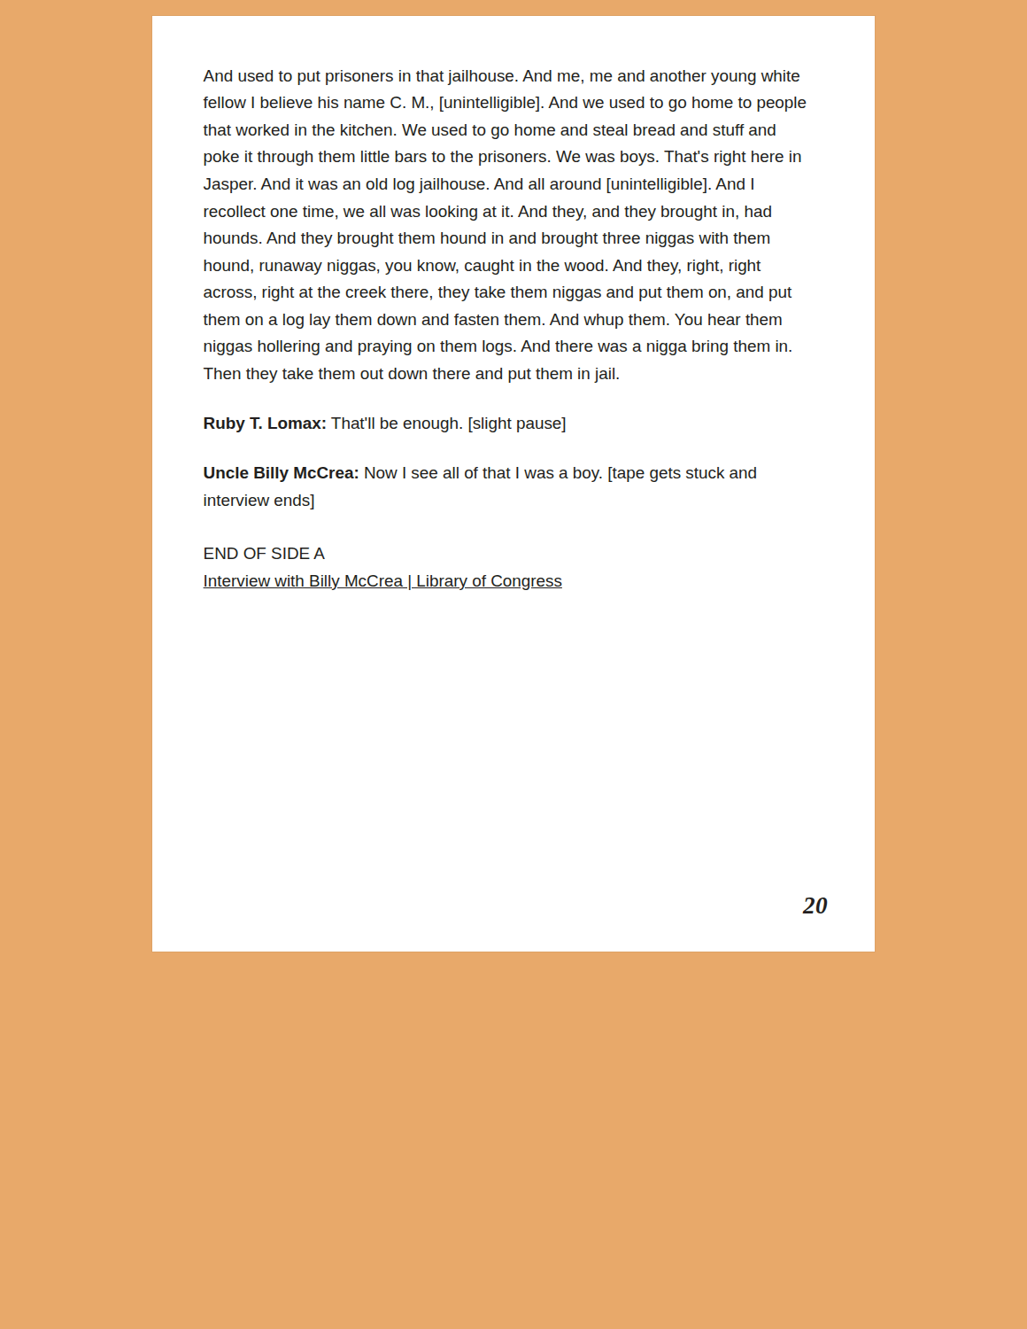And used to put prisoners in that jailhouse. And me, me and another young white fellow I believe his name C. M., [unintelligible]. And we used to go home to people that worked in the kitchen. We used to go home and steal bread and stuff and poke it through them little bars to the prisoners. We was boys. That's right here in Jasper. And it was an old log jailhouse. And all around [unintelligible]. And I recollect one time, we all was looking at it. And they, and they brought in, had hounds. And they brought them hound in and brought three niggas with them hound, runaway niggas, you know, caught in the wood. And they, right, right across, right at the creek there, they take them niggas and put them on, and put them on a log lay them down and fasten them. And whup them. You hear them niggas hollering and praying on them logs. And there was a nigga bring them in. Then they take them out down there and put them in jail.
Ruby T. Lomax: That'll be enough. [slight pause]
Uncle Billy McCrea: Now I see all of that I was a boy. [tape gets stuck and interview ends]
END OF SIDE A
Interview with Billy McCrea | Library of Congress
20